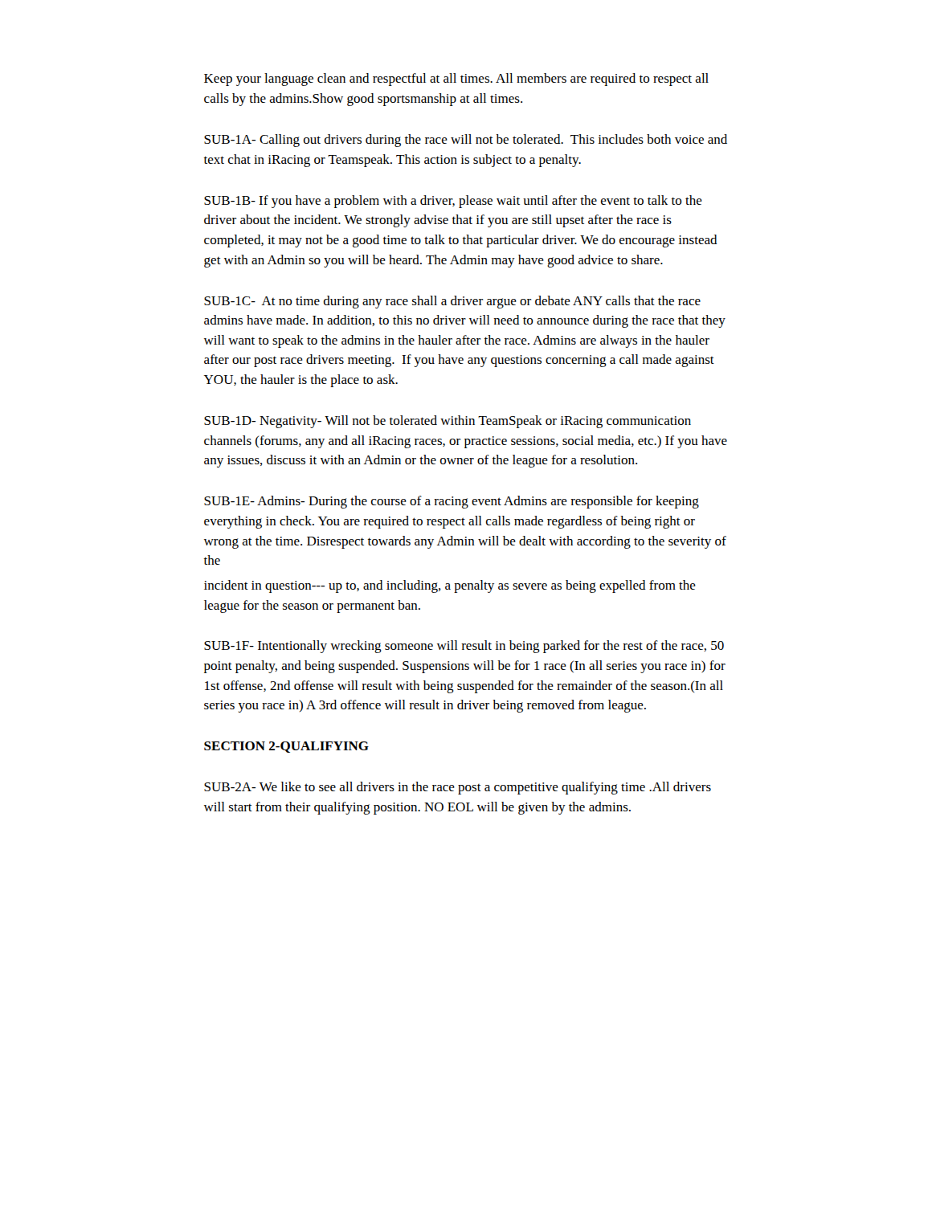Keep your language clean and respectful at all times. All members are required to respect all calls by the admins.Show good sportsmanship at all times.
SUB-1A- Calling out drivers during the race will not be tolerated. This includes both voice and text chat in iRacing or Teamspeak. This action is subject to a penalty.
SUB-1B- If you have a problem with a driver, please wait until after the event to talk to the driver about the incident. We strongly advise that if you are still upset after the race is completed, it may not be a good time to talk to that particular driver. We do encourage instead get with an Admin so you will be heard. The Admin may have good advice to share.
SUB-1C- At no time during any race shall a driver argue or debate ANY calls that the race admins have made. In addition, to this no driver will need to announce during the race that they will want to speak to the admins in the hauler after the race. Admins are always in the hauler after our post race drivers meeting. If you have any questions concerning a call made against YOU, the hauler is the place to ask.
SUB-1D- Negativity- Will not be tolerated within TeamSpeak or iRacing communication channels (forums, any and all iRacing races, or practice sessions, social media, etc.) If you have any issues, discuss it with an Admin or the owner of the league for a resolution.
SUB-1E- Admins- During the course of a racing event Admins are responsible for keeping everything in check. You are required to respect all calls made regardless of being right or wrong at the time. Disrespect towards any Admin will be dealt with according to the severity of the
incident in question--- up to, and including, a penalty as severe as being expelled from the league for the season or permanent ban.
SUB-1F- Intentionally wrecking someone will result in being parked for the rest of the race, 50 point penalty, and being suspended. Suspensions will be for 1 race (In all series you race in) for 1st offense, 2nd offense will result with being suspended for the remainder of the season.(In all series you race in) A 3rd offence will result in driver being removed from league.
SECTION 2-QUALIFYING
SUB-2A- We like to see all drivers in the race post a competitive qualifying time .All drivers will start from their qualifying position. NO EOL will be given by the admins.